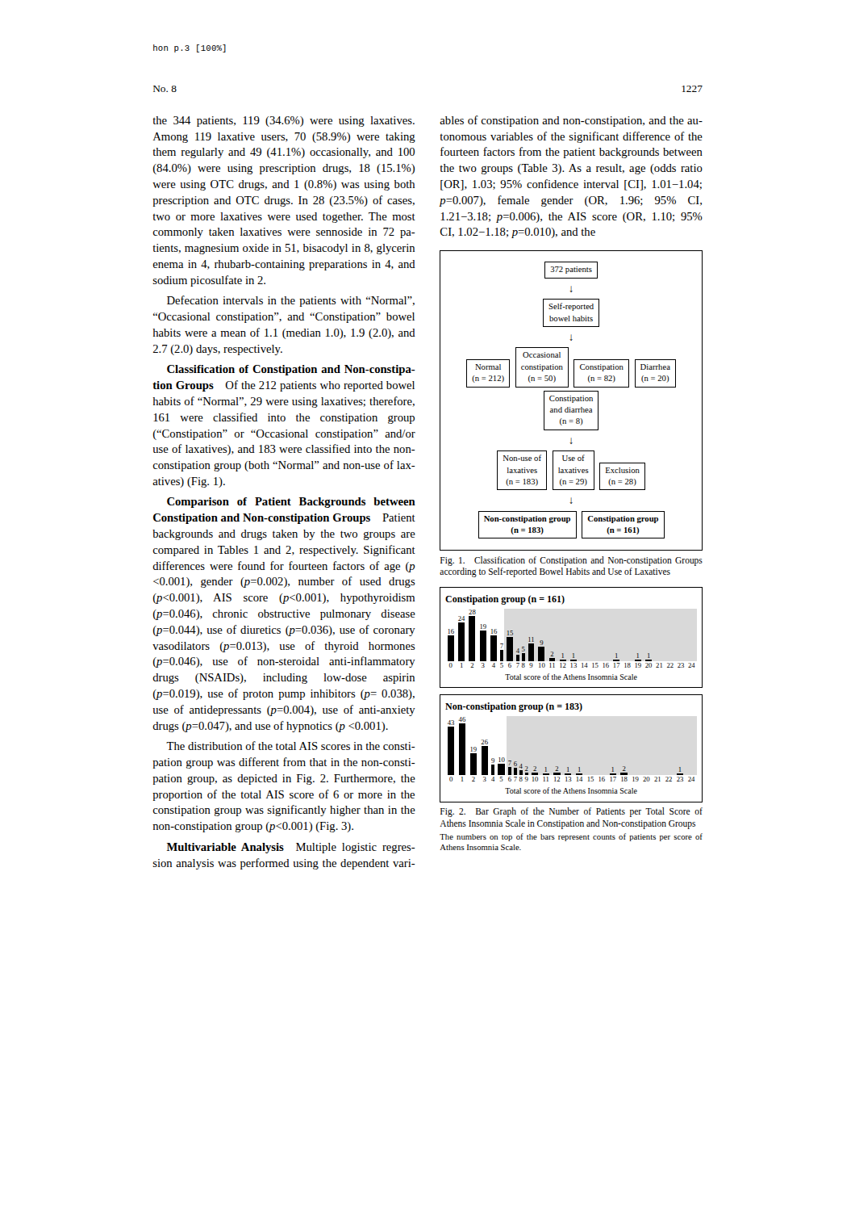hon p.3 [100%]
No. 8 1227
the 344 patients, 119 (34.6%) were using laxatives. Among 119 laxative users, 70 (58.9%) were taking them regularly and 49 (41.1%) occasionally, and 100 (84.0%) were using prescription drugs, 18 (15.1%) were using OTC drugs, and 1 (0.8%) was using both prescription and OTC drugs. In 28 (23.5%) of cases, two or more laxatives were used together. The most commonly taken laxatives were sennoside in 72 patients, magnesium oxide in 51, bisacodyl in 8, glycerin enema in 4, rhubarb-containing preparations in 4, and sodium picosulfate in 2.
Defecation intervals in the patients with “Normal”, “Occasional constipation”, and “Constipation” bowel habits were a mean of 1.1 (median 1.0), 1.9 (2.0), and 2.7 (2.0) days, respectively.
Classification of Constipation and Non-constipation Groups Of the 212 patients who reported bowel habits of “Normal”, 29 were using laxatives; therefore, 161 were classified into the constipation group (“Constipation” or “Occasional constipation” and/or use of laxatives), and 183 were classified into the non-constipation group (both “Normal” and non-use of laxatives) (Fig. 1).
Comparison of Patient Backgrounds between Constipation and Non-constipation Groups Patient backgrounds and drugs taken by the two groups are compared in Tables 1 and 2, respectively. Significant differences were found for fourteen factors of age (p <0.001), gender (p=0.002), number of used drugs (p<0.001), AIS score (p<0.001), hypothyroidism (p=0.046), chronic obstructive pulmonary disease (p=0.044), use of diuretics (p=0.036), use of coronary vasodilators (p=0.013), use of thyroid hormones (p=0.046), use of non-steroidal anti-inflammatory drugs (NSAIDs), including low-dose aspirin (p=0.019), use of proton pump inhibitors (p= 0.038), use of antidepressants (p=0.004), use of anti-anxiety drugs (p=0.047), and use of hypnotics (p <0.001).
The distribution of the total AIS scores in the constipation group was different from that in the non-constipation group, as depicted in Fig. 2. Furthermore, the proportion of the total AIS score of 6 or more in the constipation group was significantly higher than in the non-constipation group (p<0.001) (Fig. 3).
Multivariable Analysis Multiple logistic regression analysis was performed using the dependent variables of constipation and non-constipation, and the autonomous variables of the significant difference of the fourteen factors from the patient backgrounds between the two groups (Table 3). As a result, age (odds ratio [OR], 1.03; 95% confidence interval [CI], 1.01−1.04; p=0.007), female gender (OR, 1.96; 95% CI, 1.21−3.18; p=0.006), the AIS score (OR, 1.10; 95% CI, 1.02−1.18; p=0.010), and the
372 patients
↓
Self-reported
bowel habits
↓
Normal
(n = 212) Occasional
constipation
(n = 50) Constipation
(n = 82) Diarrhea
(n = 20) Constipation
and diarrhea
(n = 8)
↓
Non-use of
laxatives
(n = 183) Use of
laxatives
(n = 29) Exclusion
(n = 28)
↓
Non-constipation group
(n = 183) Constipation group
(n = 161)
Fig. 1. Classification of Constipation and Non-constipation Groups according to Self-reported Bowel Habits and Use of Laxatives
Constipation group (n = 161)
| 16 | 24 | 28 | 19 | 16 | 7 | 15 | 4 | 5 | 11 | 9 | 2 | 1 | 1 | | | | 1 | | 1 | 1 | | | | |
| 0 | 1 | 2 | 3 | 4 | 5 | 6 | 7 | 8 | 9 | 10 | 11 | 12 | 13 | 14 | 15 | 16 | 17 | 18 | 19 | 20 | 21 | 22 | 23 | 24 |
Total score of the Athens Insomnia Scale
Non-constipation group (n = 183)
| 43 | 46 | 19 | 26 | 9 | 10 | 7 | 6 | 4 | 2 | 2 | 1 | 2 | 1 | 1 | | | 1 | 2 | | | | | 1 | |
| 0 | 1 | 2 | 3 | 4 | 5 | 6 | 7 | 8 | 9 | 10 | 11 | 12 | 13 | 14 | 15 | 16 | 17 | 18 | 19 | 20 | 21 | 22 | 23 | 24 |
Total score of the Athens Insomnia Scale
Fig. 2. Bar Graph of the Number of Patients per Total Score of Athens Insomnia Scale in Constipation and Non-constipation Groups The numbers on top of the bars represent counts of patients per score of Athens Insomnia Scale.